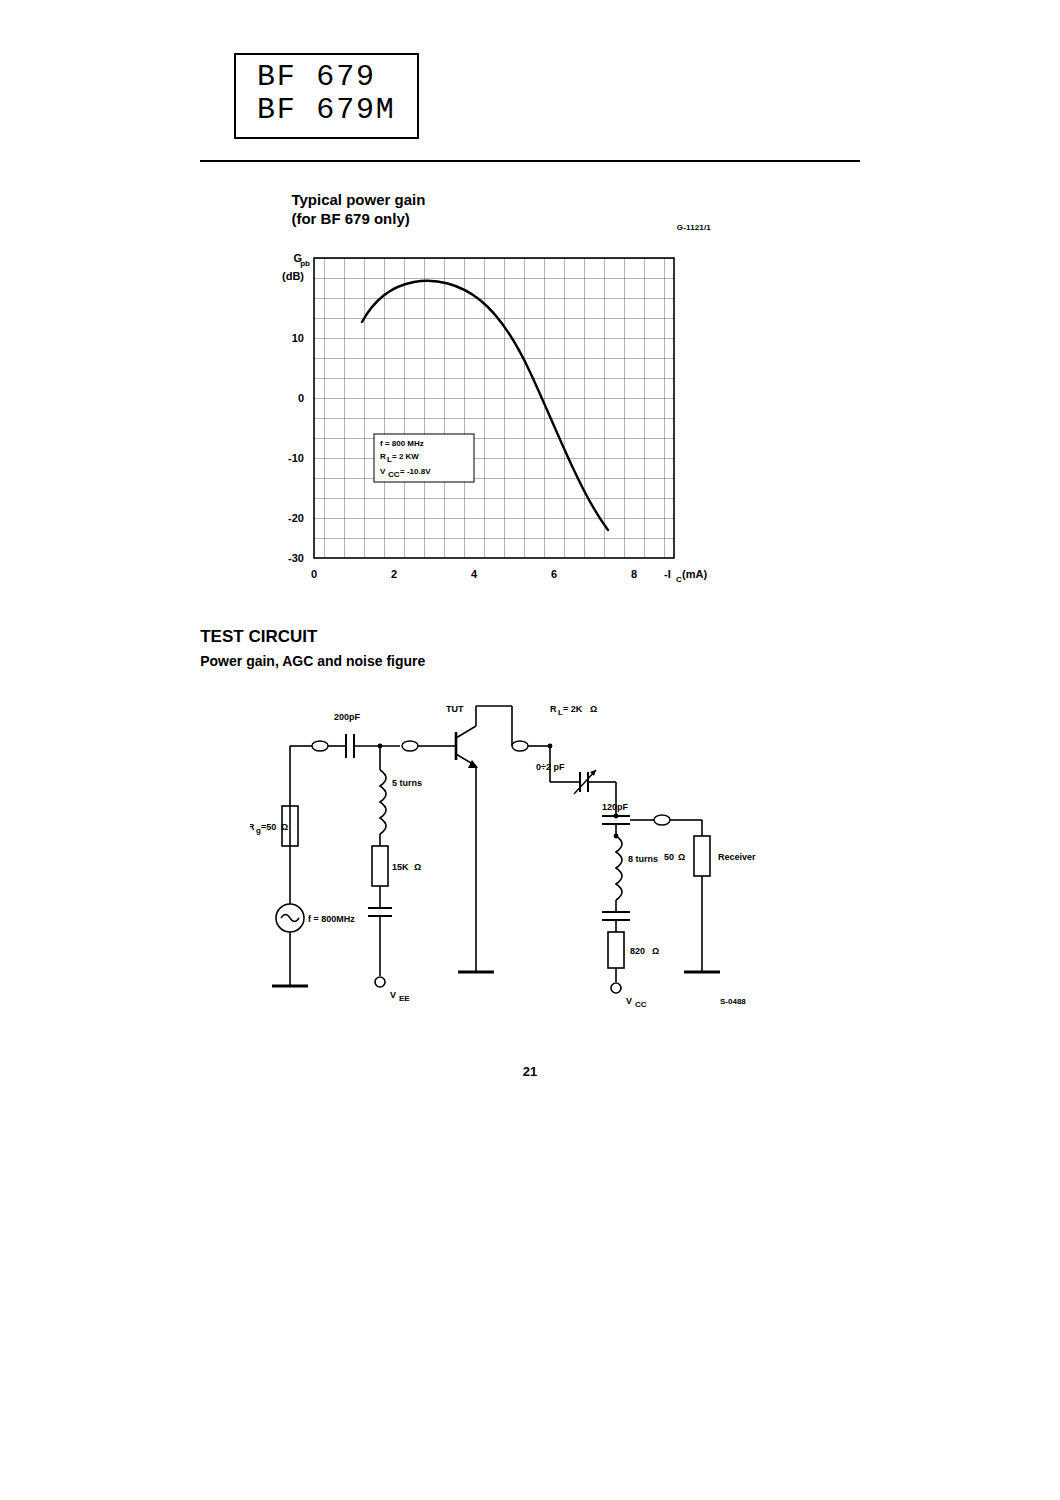BF 679
BF 679M
Typical power gain
(for BF 679 only)
G-1121/1
G pb (dB) 10 0 -10 -20 -30 0 2 4 6 8 -I C (mA) f = 800 MHz R L = 2 KW V CC = -10.8V
TEST CIRCUIT
Power gain, AGC and noise figure
f = 800MHz R g =50 Ω 200pF 5 turns 15K Ω V EE TUT R L = 2K Ω 0÷2 pF 120pF 50 Ω Receiver 8 turns 820 Ω V CC S-0488
21